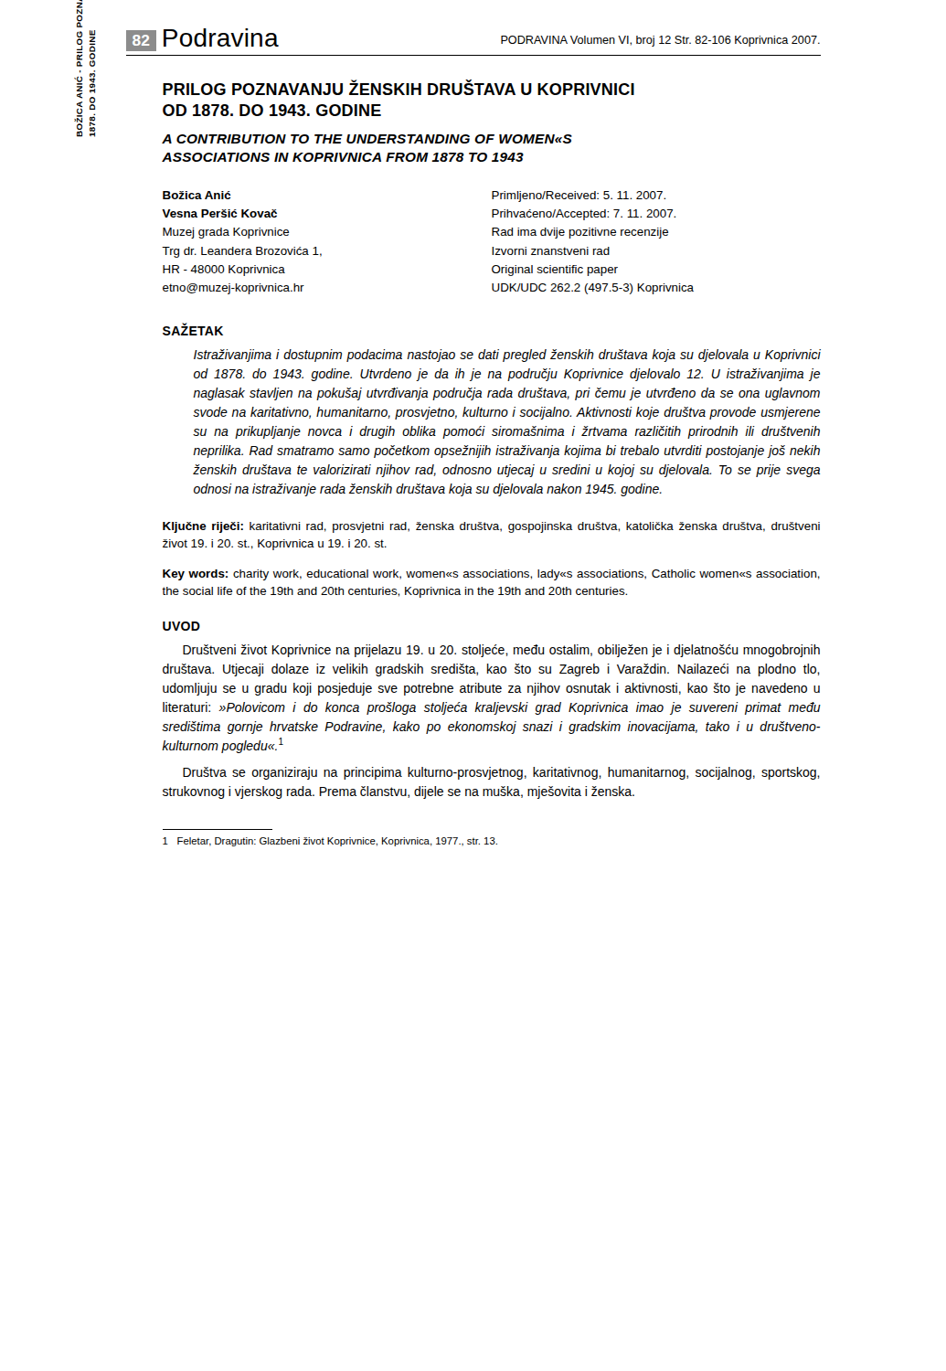82 Podravina PODRAVINA Volumen VI, broj 12 Str. 82-106 Koprivnica 2007.
BOŽICA ANIĆ - PRILOG POZNAVANJU ŽENSKIH DRUŠTAVA U KOPRIVNICI OD
1878. DO 1943. GODINE
PRILOG POZNAVANJU ŽENSKIH DRUŠTAVA U KOPRIVNICI
OD 1878. DO 1943. GODINE
A CONTRIBUTION TO THE UNDERSTANDING OF WOMEN«S
ASSOCIATIONS IN KOPRIVNICA FROM 1878 TO 1943
| Božica Anić | Primljeno/Received: 5. 11. 2007. |
| Vesna Peršić Kovač | Prihvaćeno/Accepted: 7. 11. 2007. |
| Muzej grada Koprivnice | Rad ima dvije pozitivne recenzije |
| Trg dr. Leandera Brozovića 1, | Izvorni znanstveni rad |
| HR - 48000 Koprivnica | Original scientific paper |
| etno@muzej-koprivnica.hr | UDK/UDC 262.2 (497.5-3) Koprivnica |
SAŽETAK
Istraživanjima i dostupnim podacima nastojao se dati pregled ženskih društava koja su djelovala u Koprivnici od 1878. do 1943. godine. Utvrdeno je da ih je na području Koprivnice djelovalo 12. U istraživanjima je naglasak stavljen na pokušaj utvrđivanja područja rada društava, pri čemu je utvrđeno da se ona uglavnom svode na karitativno, humanitarno, prosvjetno, kulturno i socijalno. Aktivnosti koje društva provode usmjerene su na prikupljanje novca i drugih oblika pomoći siromašnima i žrtvama različitih prirodnih ili društvenih neprilika. Rad smatramo samo početkom opsežnijih istraživanja kojima bi trebalo utvrditi postojanje još nekih ženskih društava te valorizirati njihov rad, odnosno utjecaj u sredini u kojoj su djelovala. To se prije svega odnosi na istraživanje rada ženskih društava koja su djelovala nakon 1945. godine.
Ključne riječi: karitativni rad, prosvjetni rad, ženska društva, gospojinska društva, katolička ženska društva, društveni život 19. i 20. st., Koprivnica u 19. i 20. st.
Key words: charity work, educational work, women«s associations, lady«s associations, Catholic women«s association, the social life of the 19th and 20th centuries, Koprivnica in the 19th and 20th centuries.
UVOD
Društveni život Koprivnice na prijelazu 19. u 20. stoljeće, među ostalim, obilježen je i djelatnošću mnogobrojnih društava. Utjecaji dolaze iz velikih gradskih središta, kao što su Zagreb i Varaždin. Nailazeći na plodno tlo, udomljuju se u gradu koji posjeduje sve potrebne atribute za njihov osnutak i aktivnosti, kao što je navedeno u literaturi: »Polovicom i do konca prošloga stoljeća kraljevski grad Koprivnica imao je suvereni primat među središtima gornje hrvatske Podravine, kako po ekonomskoj snazi i gradskim inovacijama, tako i u društveno-kulturnom pogledu«.1
Društva se organiziraju na principima kulturno-prosvjetnog, karitativnog, humanitarnog, socijalnog, sportskog, strukovnog i vjerskog rada. Prema članstvu, dijele se na muška, mješovita i ženska.
1 Feletar, Dragutin: Glazbeni život Koprivnice, Koprivnica, 1977., str. 13.